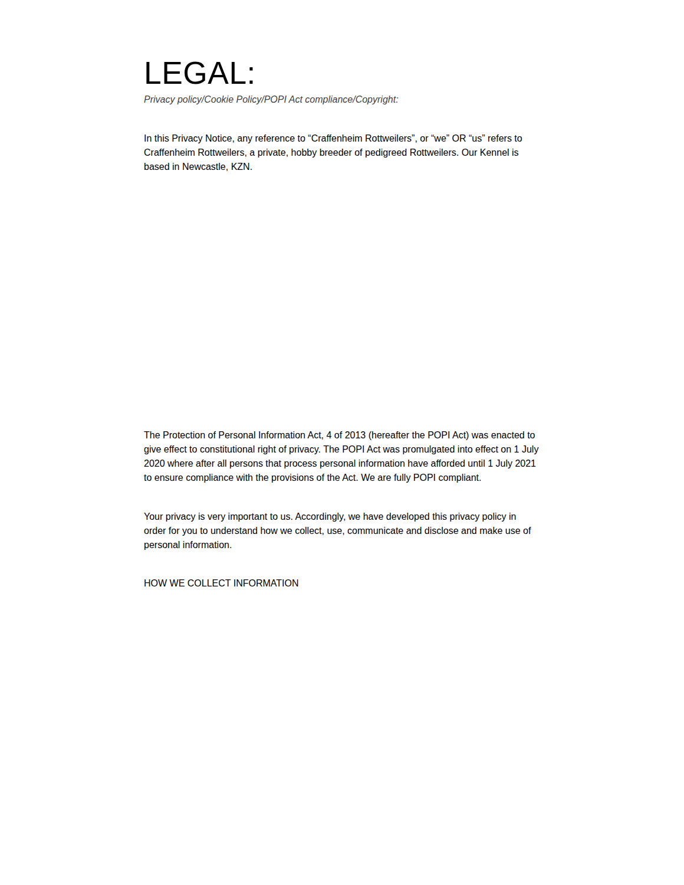LEGAL:
Privacy policy/Cookie Policy/POPI Act compliance/Copyright:
In this Privacy Notice, any reference to “Craffenheim Rottweilers”, or “we” OR “us” refers to Craffenheim Rottweilers, a private, hobby breeder of pedigreed Rottweilers. Our Kennel is based in Newcastle, KZN.
The Protection of Personal Information Act, 4 of 2013 (hereafter the POPI Act) was enacted to give effect to constitutional right of privacy. The POPI Act was promulgated into effect on 1 July 2020 where after all persons that process personal information have afforded until 1 July 2021 to ensure compliance with the provisions of the Act. We are fully POPI compliant.
Your privacy is very important to us. Accordingly, we have developed this privacy policy in order for you to understand how we collect, use, communicate and disclose and make use of personal information.
HOW WE COLLECT INFORMATION